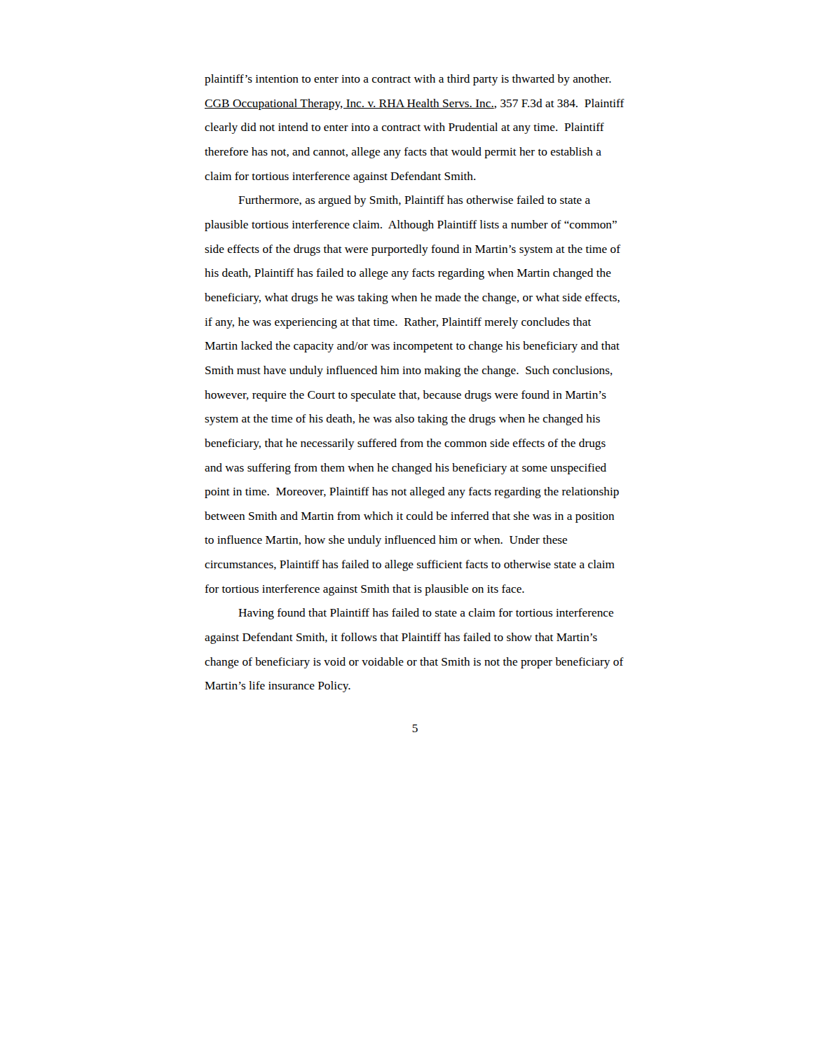plaintiff’s intention to enter into a contract with a third party is thwarted by another. CGB Occupational Therapy, Inc. v. RHA Health Servs. Inc., 357 F.3d at 384. Plaintiff clearly did not intend to enter into a contract with Prudential at any time. Plaintiff therefore has not, and cannot, allege any facts that would permit her to establish a claim for tortious interference against Defendant Smith.
Furthermore, as argued by Smith, Plaintiff has otherwise failed to state a plausible tortious interference claim. Although Plaintiff lists a number of “common” side effects of the drugs that were purportedly found in Martin’s system at the time of his death, Plaintiff has failed to allege any facts regarding when Martin changed the beneficiary, what drugs he was taking when he made the change, or what side effects, if any, he was experiencing at that time. Rather, Plaintiff merely concludes that Martin lacked the capacity and/or was incompetent to change his beneficiary and that Smith must have unduly influenced him into making the change. Such conclusions, however, require the Court to speculate that, because drugs were found in Martin’s system at the time of his death, he was also taking the drugs when he changed his beneficiary, that he necessarily suffered from the common side effects of the drugs and was suffering from them when he changed his beneficiary at some unspecified point in time. Moreover, Plaintiff has not alleged any facts regarding the relationship between Smith and Martin from which it could be inferred that she was in a position to influence Martin, how she unduly influenced him or when. Under these circumstances, Plaintiff has failed to allege sufficient facts to otherwise state a claim for tortious interference against Smith that is plausible on its face.
Having found that Plaintiff has failed to state a claim for tortious interference against Defendant Smith, it follows that Plaintiff has failed to show that Martin’s change of beneficiary is void or voidable or that Smith is not the proper beneficiary of Martin’s life insurance Policy.
5